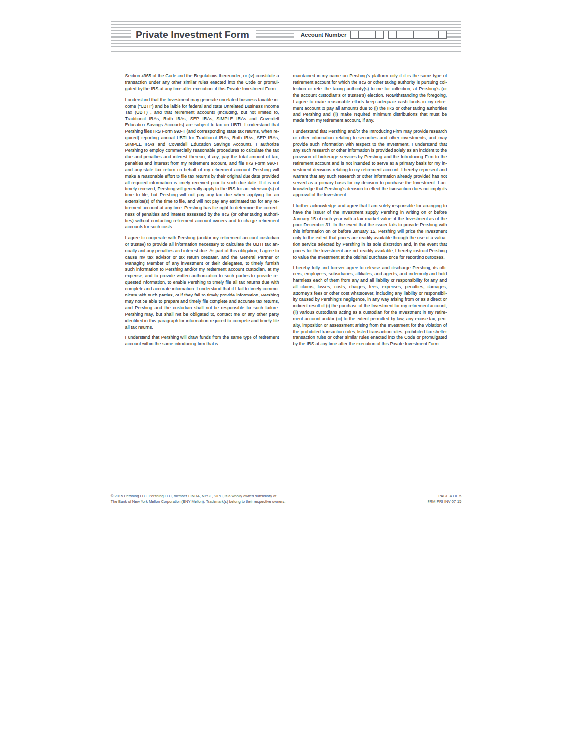Private Investment Form
Account Number –
Section 4965 of the Code and the Regulations thereunder, or (iv) constitute a transaction under any other similar rules enacted into the Code or promulgated by the IRS at any time after execution of this Private Investment Form.
I understand that the Investment may generate unrelated business taxable income (“UBTI”) and be laible for federal and state Unrelated Business Income Tax (UBIT) , and that retirement accounts (including, but not limited to, Traditional IRAs, Roth IRAs, SEP IRAs, SIMPLE IRAs and Coverdell Education Savings Accounts) are subject to tax on UBTI. I understand that Pershing files IRS Form 990-T (and corresponding state tax returns, when required) reporting annual UBTI for Traditional IRAs, Roth IRAs, SEP IRAs, SIMPLE IRAs and Coverdell Education Savings Accounts. I authorize Pershing to employ commercially reasonable procedures to calculate the tax due and penalties and interest thereon, if any, pay the total amount of tax, penalties and interest from my retirement account, and file IRS Form 990-T and any state tax return on behalf of my retirement account. Pershing will make a reasonable effort to file tax returns by their original due date provided all required information is timely received prior to such due date. If it is not timely received, Pershing will generally apply to the IRS for an extension(s) of time to file, but Pershing will not pay any tax due when applying for an extension(s) of the time to file, and will not pay any estimated tax for any retirement account at any time. Pershing has the right to determine the correctness of penalties and interest assessed by the IRS (or other taxing authorities) without contacting retirement account owners and to charge retirement accounts for such costs.
I agree to cooperate with Pershing (and/or my retirement account custodian or trustee) to provide all information necessary to calculate the UBTI tax annually and any penalties and interest due. As part of this obligation, I agree to cause my tax advisor or tax return preparer, and the General Partner or Managing Member of any investment or their delegates, to timely furnish such information to Pershing and/or my retirement account custodian, at my expense, and to provide written authorization to such parties to provide requested information, to enable Pershing to timely file all tax returns due with complete and accurate information. I understand that if I fail to timely communicate with such parties, or if they fail to timely provide information, Pershing may not be able to prepare and timely file complete and accurate tax returns, and Pershing and the custodian shall not be responsible for such failure. Pershing may, but shall not be obligated to, contact me or any other party identified in this paragraph for information required to compete and timely file all tax returns.
I understand that Pershing will draw funds from the same type of retirement account within the same introducing firm that is
maintained in my name on Pershing’s platform only if it is the same type of retirement account for which the IRS or other taxing authority is pursuing collection or refer the taxing authority(s) to me for collection, at Pershing’s (or the account custodian’s or trustee’s) election. Notwithstanding the foregoing, I agree to make reasonable efforts keep adequate cash funds in my retirement account to pay all amounts due to (i) the IRS or other taxing authorities and Pershing and (ii) make required minimum distributions that must be made from my retirement account, if any.
I understand that Pershing and/or the Introducing Firm may provide research or other information relating to securities and other investments, and may provide such information with respect to the Investment. I understand that any such research or other information is provided solely as an incident to the provision of brokerage services by Pershing and the Introducing Firm to the retirement account and is not intended to serve as a primary basis for my investment decisions relating to my retirement account. I hereby represent and warrant that any such research or other information already provided has not served as a primary basis for my decision to purchase the Investment. I acknowledge that Pershing’s decision to effect the transaction does not imply its approval of the Investment.
I further acknowledge and agree that I am solely responsible for arranging to have the issuer of the Investment supply Pershing in writing on or before January 15 of each year with a fair market value of the Investment as of the prior December 31. In the event that the issuer fails to provide Pershing with this information on or before January 15, Pershing will price the Investment only to the extent that prices are readily available through the use of a valuation service selected by Pershing in its sole discretion and, in the event that prices for the Investment are not readily available, I hereby instruct Pershing to value the Investment at the original purchase price for reporting purposes.
I hereby fully and forever agree to release and discharge Pershing, its officers, employees, subsidiaries, affiliates, and agents, and indemnify and hold harmless each of them from any and all liability or responsibility for any and all claims, losses, costs, charges, fees, expenses, penalties, damages, attorney’s fees or other cost whatsoever, including any liability or responsibility caused by Pershing’s negligence, in any way arising from or as a direct or indirect result of (i) the purchase of the Investment for my retirement account, (ii) various custodians acting as a custodian for the Investment in my retirement account and/or (iii) to the extent permitted by law, any excise tax, penalty, imposition or assessment arising from the Investment for the violation of the prohibited transaction rules, listed transaction rules, prohibited tax shelter transaction rules or other similar rules enacted into the Code or promulgated by the IRS at any time after the execution of this Private Investment Form.
© 2015 Pershing LLC. Pershing LLC, member FINRA, NYSE, SIPC, is a wholly owned subsidiary of
The Bank of New York Mellon Corporation (BNY Mellon). Trademark(s) belong to their respective owners.
PAGE 4 OF 5
FRM-PRI-INV-07-15